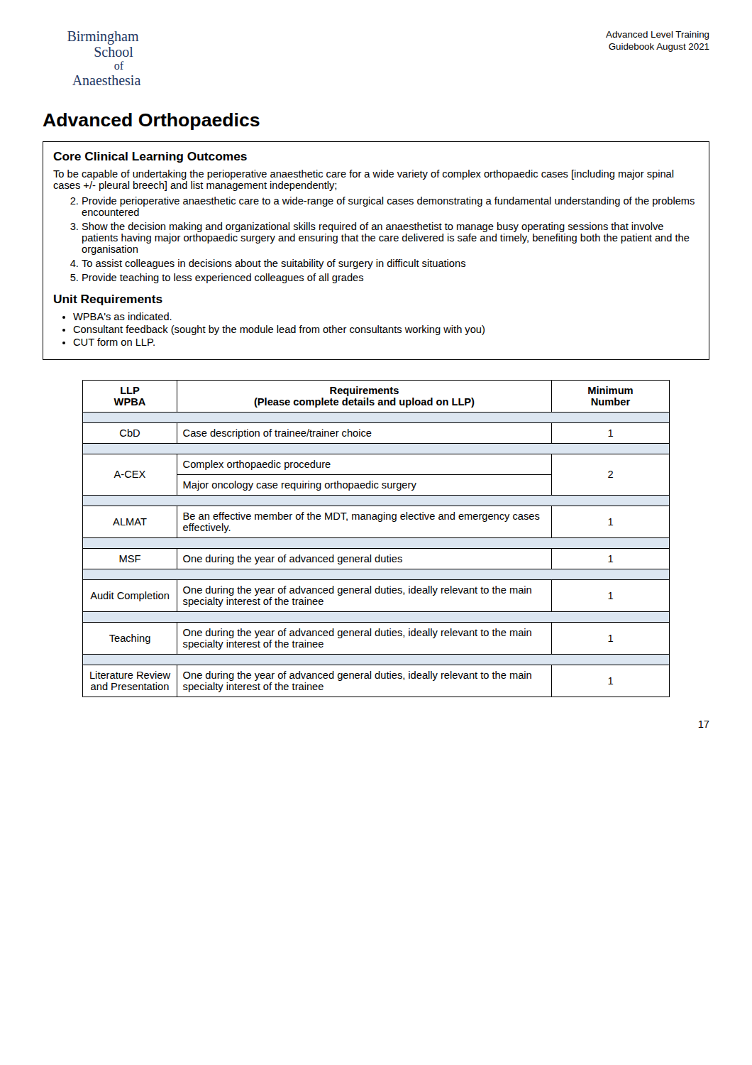Birmingham
School
of
Anaesthesia
Advanced Level Training
Guidebook August 2021
Advanced Orthopaedics
Core Clinical Learning Outcomes
To be capable of undertaking the perioperative anaesthetic care for a wide variety of complex orthopaedic cases [including major spinal cases +/- pleural breech] and list management independently;
Provide perioperative anaesthetic care to a wide-range of surgical cases demonstrating a fundamental understanding of the problems encountered
Show the decision making and organizational skills required of an anaesthetist to manage busy operating sessions that involve patients having major orthopaedic surgery and ensuring that the care delivered is safe and timely, benefiting both the patient and the organisation
To assist colleagues in decisions about the suitability of surgery in difficult situations
Provide teaching to less experienced colleagues of all grades
Unit Requirements
WPBA's as indicated.
Consultant feedback (sought by the module lead from other consultants working with you)
CUT form on LLP.
| LLP WPBA | Requirements (Please complete details and upload on LLP) | Minimum Number |
| --- | --- | --- |
| CbD | Case description of trainee/trainer choice | 1 |
| A-CEX | Complex orthopaedic procedure | 2 |
| Major oncology case requiring orthopaedic surgery |
| ALMAT | Be an effective member of the MDT, managing elective and emergency cases effectively. | 1 |
| MSF | One during the year of advanced general duties | 1 |
| Audit Completion | One during the year of advanced general duties, ideally relevant to the main specialty interest of the trainee | 1 |
| Teaching | One during the year of advanced general duties, ideally relevant to the main specialty interest of the trainee | 1 |
| Literature Review and Presentation | One during the year of advanced general duties, ideally relevant to the main specialty interest of the trainee | 1 |
17